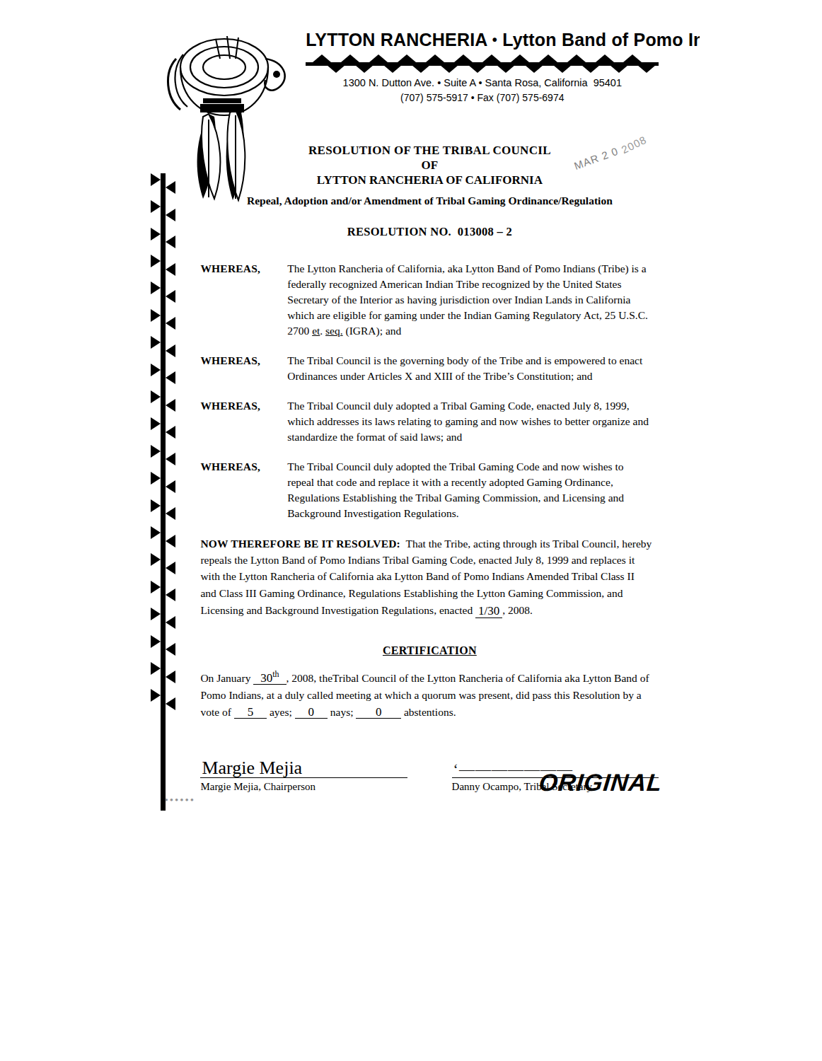LYTTON RANCHERIA • Lytton Band of Pomo Indians
1300 N. Dutton Ave. • Suite A • Santa Rosa, California 95401
(707) 575-5917 • Fax (707) 575-6974
MAR 2 0 2008
RESOLUTION OF THE TRIBAL COUNCIL
OF
LYTTON RANCHERIA OF CALIFORNIA
Repeal, Adoption and/or Amendment of Tribal Gaming Ordinance/Regulation
RESOLUTION NO. 013008 – 2
WHEREAS,
The Lytton Rancheria of California, aka Lytton Band of Pomo Indians (Tribe) is a federally recognized American Indian Tribe recognized by the United States Secretary of the Interior as having jurisdiction over Indian Lands in California which are eligible for gaming under the Indian Gaming Regulatory Act, 25 U.S.C. 2700 et. seq. (IGRA); and
WHEREAS,
The Tribal Council is the governing body of the Tribe and is empowered to enact Ordinances under Articles X and XIII of the Tribe’s Constitution; and
WHEREAS,
The Tribal Council duly adopted a Tribal Gaming Code, enacted July 8, 1999, which addresses its laws relating to gaming and now wishes to better organize and standardize the format of said laws; and
WHEREAS,
The Tribal Council duly adopted the Tribal Gaming Code and now wishes to repeal that code and replace it with a recently adopted Gaming Ordinance, Regulations Establishing the Tribal Gaming Commission, and Licensing and Background Investigation Regulations.
NOW THEREFORE BE IT RESOLVED: That the Tribe, acting through its Tribal Council, hereby repeals the Lytton Band of Pomo Indians Tribal Gaming Code, enacted July 8, 1999 and replaces it with the Lytton Rancheria of California aka Lytton Band of Pomo Indians Amended Tribal Class II and Class III Gaming Ordinance, Regulations Establishing the Lytton Gaming Commission, and Licensing and Background Investigation Regulations, enacted 1/30, 2008.
CERTIFICATION
On January 30th, 2008, theTribal Council of the Lytton Rancheria of California aka Lytton Band of Pomo Indians, at a duly called meeting at which a quorum was present, did pass this Resolution by a vote of 5 ayes; 0 nays; 0 abstentions.
Margie Mejia
Margie Mejia, Chairperson
‘———————
Danny Ocampo, Tribal Secretary
ORIGINAL
••••••